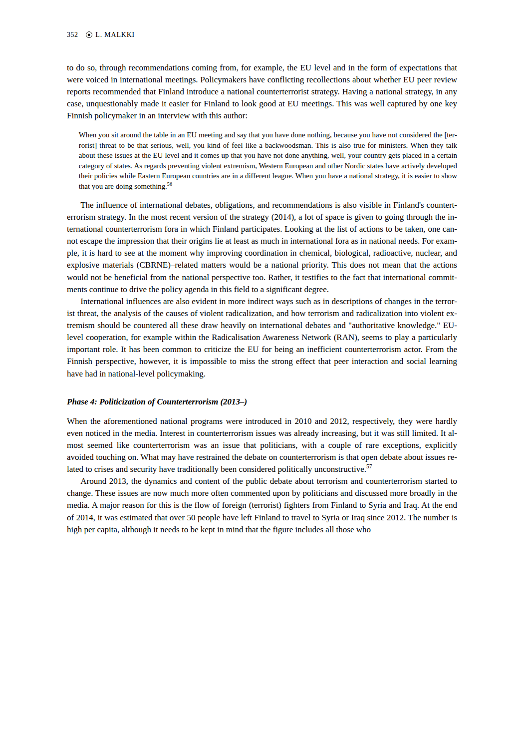352●L. MALKKI
to do so, through recommendations coming from, for example, the EU level and in the form of expectations that were voiced in international meetings. Policymakers have conflicting recollections about whether EU peer review reports recommended that Finland introduce a national counterterrorist strategy. Having a national strategy, in any case, unquestionably made it easier for Finland to look good at EU meetings. This was well captured by one key Finnish policymaker in an interview with this author:
When you sit around the table in an EU meeting and say that you have done nothing, because you have not considered the [terrorist] threat to be that serious, well, you kind of feel like a backwoodsman. This is also true for ministers. When they talk about these issues at the EU level and it comes up that you have not done anything, well, your country gets placed in a certain category of states. As regards preventing violent extremism, Western European and other Nordic states have actively developed their policies while Eastern European countries are in a different league. When you have a national strategy, it is easier to show that you are doing something.56
The influence of international debates, obligations, and recommendations is also visible in Finland's counterterrorism strategy. In the most recent version of the strategy (2014), a lot of space is given to going through the international counterterrorism fora in which Finland participates. Looking at the list of actions to be taken, one cannot escape the impression that their origins lie at least as much in international fora as in national needs. For example, it is hard to see at the moment why improving coordination in chemical, biological, radioactive, nuclear, and explosive materials (CBRNE)–related matters would be a national priority. This does not mean that the actions would not be beneficial from the national perspective too. Rather, it testifies to the fact that international commitments continue to drive the policy agenda in this field to a significant degree.
International influences are also evident in more indirect ways such as in descriptions of changes in the terrorist threat, the analysis of the causes of violent radicalization, and how terrorism and radicalization into violent extremism should be countered all these draw heavily on international debates and "authoritative knowledge." EU-level cooperation, for example within the Radicalisation Awareness Network (RAN), seems to play a particularly important role. It has been common to criticize the EU for being an inefficient counterterrorism actor. From the Finnish perspective, however, it is impossible to miss the strong effect that peer interaction and social learning have had in national-level policymaking.
Phase 4: Politicization of Counterterrorism (2013–)
When the aforementioned national programs were introduced in 2010 and 2012, respectively, they were hardly even noticed in the media. Interest in counterterrorism issues was already increasing, but it was still limited. It almost seemed like counterterrorism was an issue that politicians, with a couple of rare exceptions, explicitly avoided touching on. What may have restrained the debate on counterterrorism is that open debate about issues related to crises and security have traditionally been considered politically unconstructive.57
Around 2013, the dynamics and content of the public debate about terrorism and counterterrorism started to change. These issues are now much more often commented upon by politicians and discussed more broadly in the media. A major reason for this is the flow of foreign (terrorist) fighters from Finland to Syria and Iraq. At the end of 2014, it was estimated that over 50 people have left Finland to travel to Syria or Iraq since 2012. The number is high per capita, although it needs to be kept in mind that the figure includes all those who